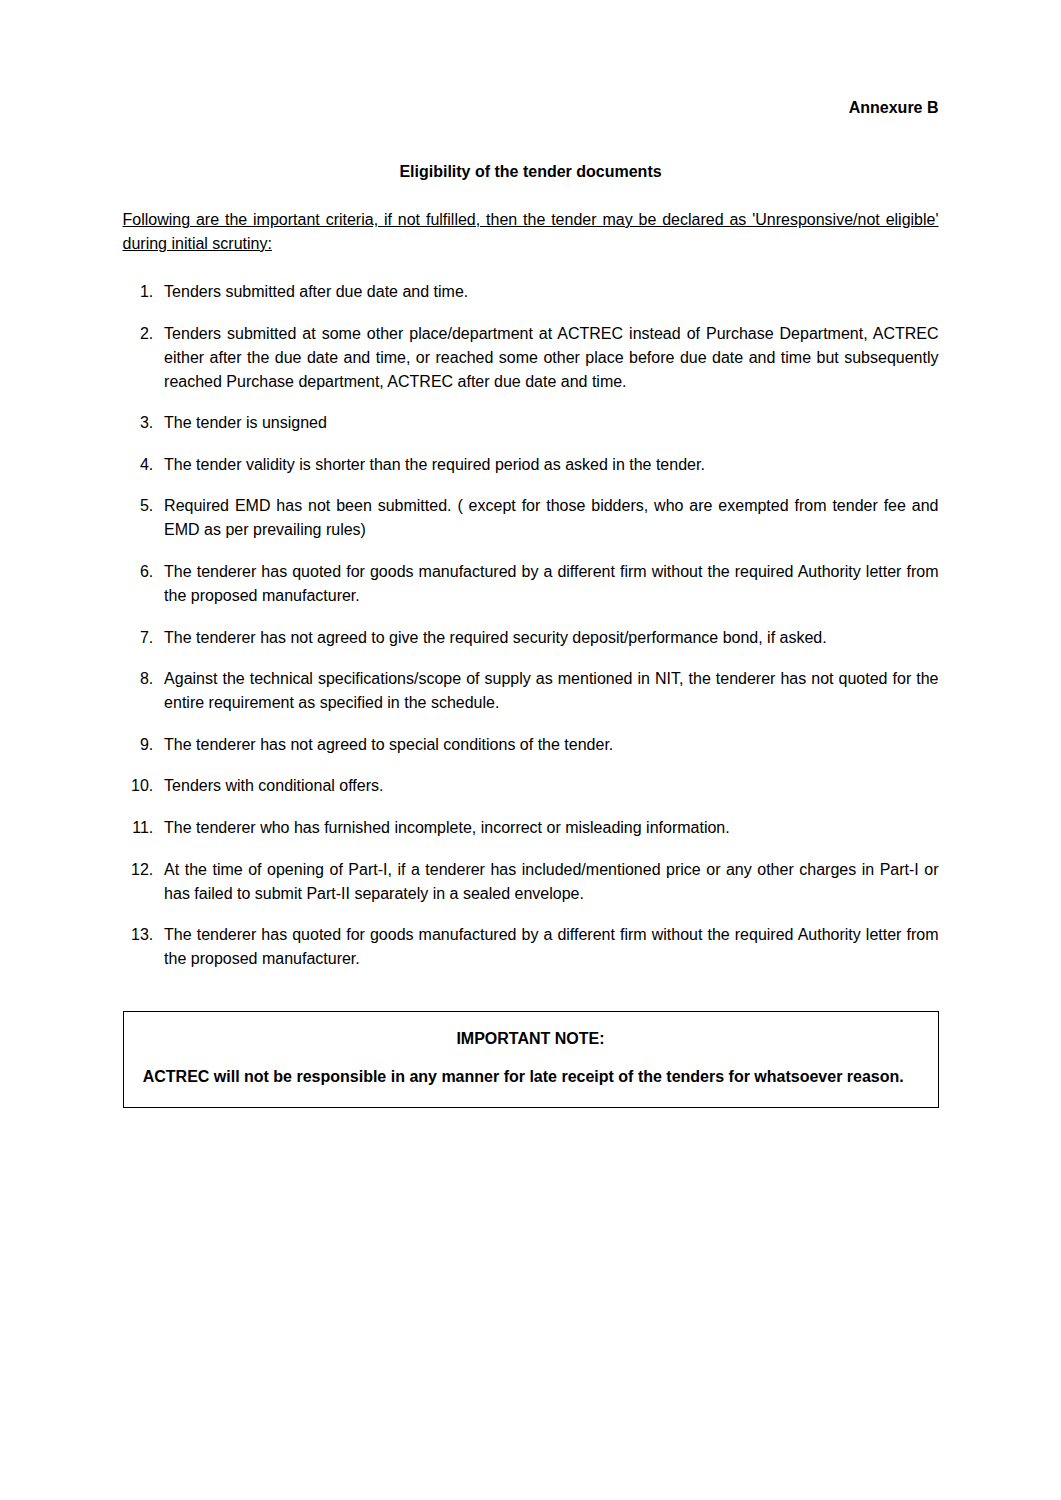Annexure B
Eligibility of the tender documents
Following are the important criteria, if not fulfilled, then the tender may be declared as 'Unresponsive/not eligible' during initial scrutiny:
Tenders submitted after due date and time.
Tenders submitted at some other place/department at ACTREC instead of Purchase Department, ACTREC either after the due date and time, or reached some other place before due date and time but subsequently reached Purchase department, ACTREC after due date and time.
The tender is unsigned
The tender validity is shorter than the required period as asked in the tender.
Required EMD has not been submitted. ( except for those bidders, who are exempted from tender fee and EMD as per prevailing rules)
The tenderer has quoted for goods manufactured by a different firm without the required Authority letter from the proposed manufacturer.
The tenderer has not agreed to give the required security deposit/performance bond, if asked.
Against the technical specifications/scope of supply as mentioned in NIT, the tenderer has not quoted for the entire requirement as specified in the schedule.
The tenderer has not agreed to special conditions of the tender.
Tenders with conditional offers.
The tenderer who has furnished incomplete, incorrect or misleading information.
At the time of opening of Part-I, if a tenderer has included/mentioned price or any other charges in Part-I or has failed to submit Part-II separately in a sealed envelope.
The tenderer has quoted for goods manufactured by a different firm without the required Authority letter from the proposed manufacturer.
IMPORTANT NOTE:
ACTREC will not be responsible in any manner for late receipt of the tenders for whatsoever reason.